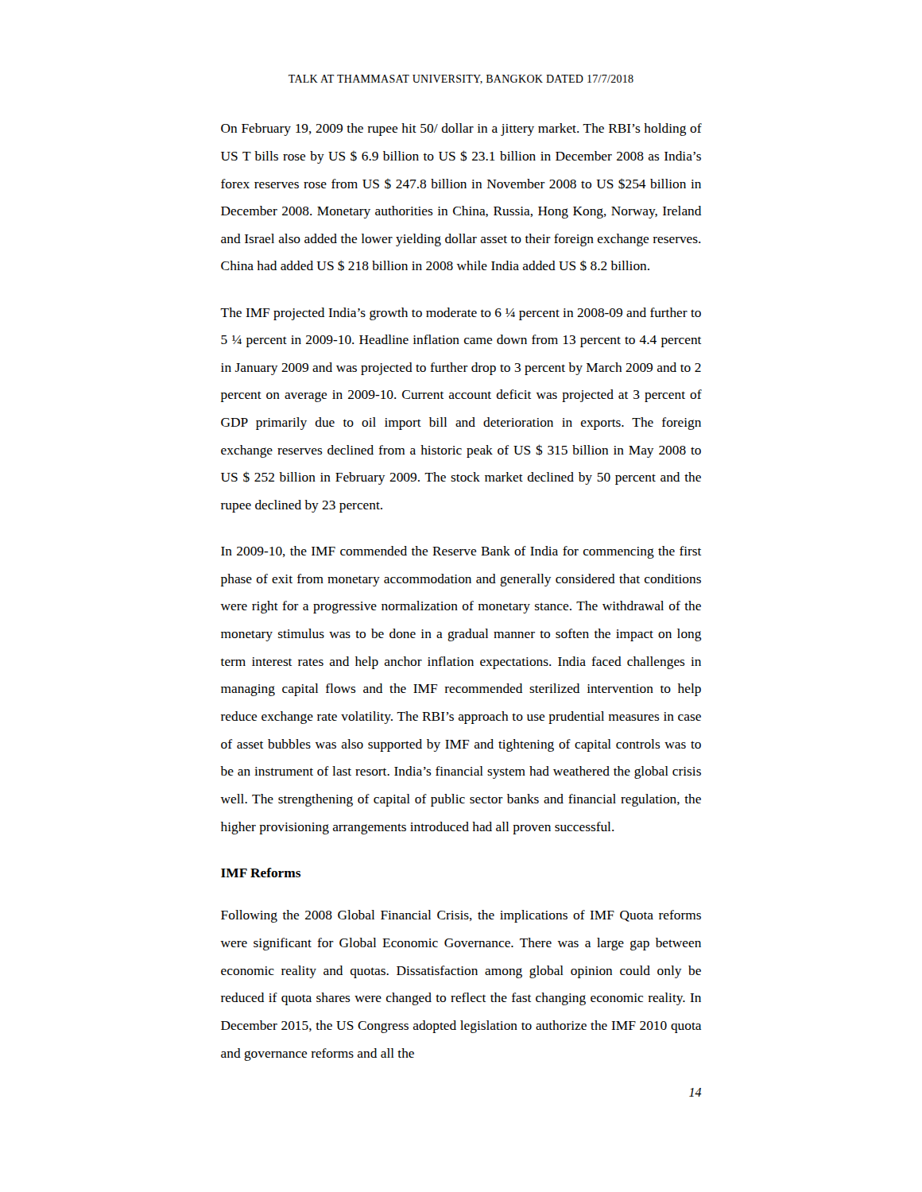TALK AT THAMMASAT UNIVERSITY, BANGKOK DATED 17/7/2018
On February 19, 2009 the rupee hit 50/ dollar in a jittery market. The RBI’s holding of US T bills rose by US $ 6.9 billion to US $ 23.1 billion in December 2008 as India’s forex reserves rose from US $ 247.8 billion in November 2008 to US $254 billion in December 2008. Monetary authorities in China, Russia, Hong Kong, Norway, Ireland and Israel also added the lower yielding dollar asset to their foreign exchange reserves. China had added US $ 218 billion in 2008 while India added US $ 8.2 billion.
The IMF projected India’s growth to moderate to 6 ¼ percent in 2008-09 and further to 5 ¼ percent in 2009-10. Headline inflation came down from 13 percent to 4.4 percent in January 2009 and was projected to further drop to 3 percent by March 2009 and to 2 percent on average in 2009-10. Current account deficit was projected at 3 percent of GDP primarily due to oil import bill and deterioration in exports. The foreign exchange reserves declined from a historic peak of US $ 315 billion in May 2008 to US $ 252 billion in February 2009. The stock market declined by 50 percent and the rupee declined by 23 percent.
In 2009-10, the IMF commended the Reserve Bank of India for commencing the first phase of exit from monetary accommodation and generally considered that conditions were right for a progressive normalization of monetary stance. The withdrawal of the monetary stimulus was to be done in a gradual manner to soften the impact on long term interest rates and help anchor inflation expectations. India faced challenges in managing capital flows and the IMF recommended sterilized intervention to help reduce exchange rate volatility. The RBI’s approach to use prudential measures in case of asset bubbles was also supported by IMF and tightening of capital controls was to be an instrument of last resort. India’s financial system had weathered the global crisis well. The strengthening of capital of public sector banks and financial regulation, the higher provisioning arrangements introduced had all proven successful.
IMF Reforms
Following the 2008 Global Financial Crisis, the implications of IMF Quota reforms were significant for Global Economic Governance. There was a large gap between economic reality and quotas. Dissatisfaction among global opinion could only be reduced if quota shares were changed to reflect the fast changing economic reality. In December 2015, the US Congress adopted legislation to authorize the IMF 2010 quota and governance reforms and all the
14